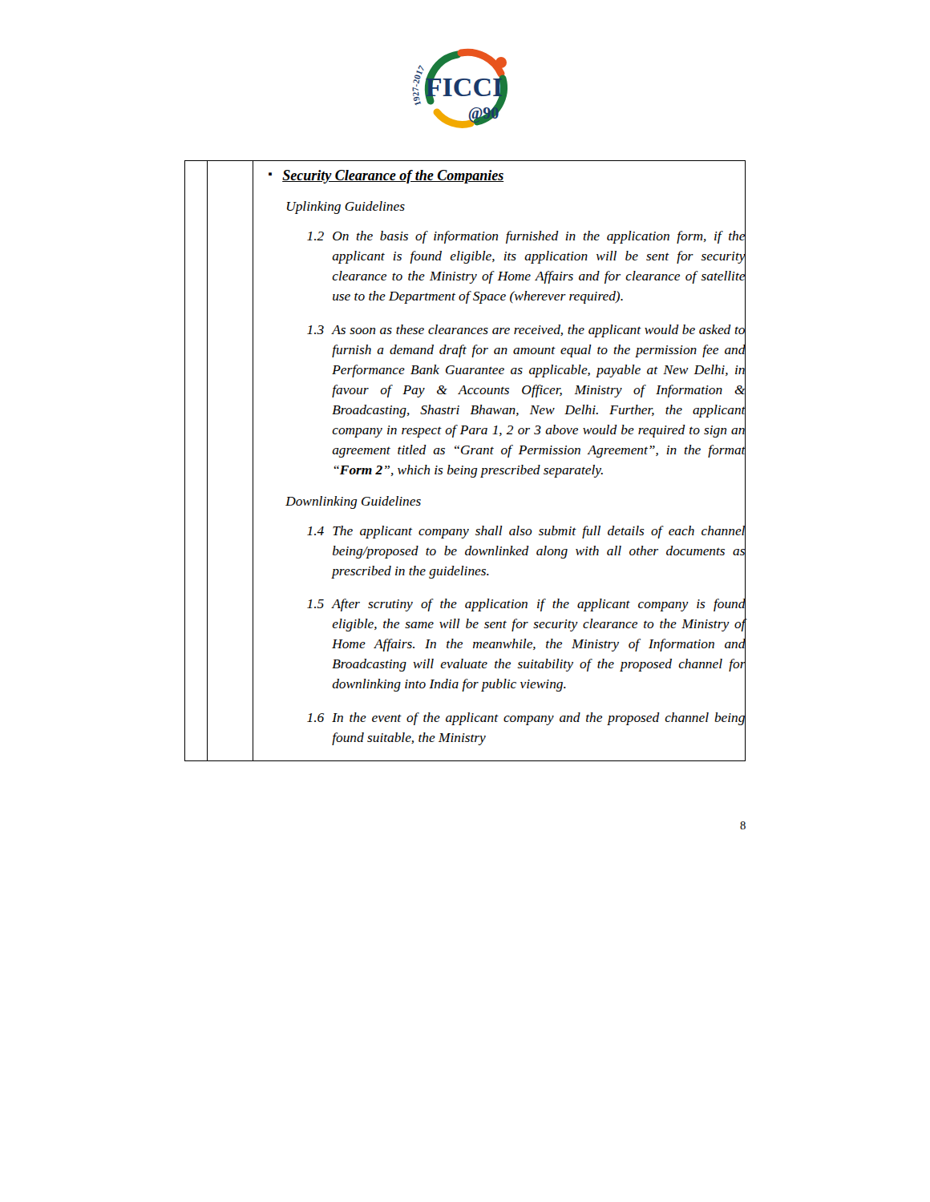1927-2017 FICCI @90
| | | Security Clearance of the Companies Uplinking Guidelines 1.2 On the basis of information furnished in the application form, if the applicant is found eligible, its application will be sent for security clearance to the Ministry of Home Affairs and for clearance of satellite use to the Department of Space (wherever required). 1.3 As soon as these clearances are received, the applicant would be asked to furnish a demand draft for an amount equal to the permission fee and Performance Bank Guarantee as applicable, payable at New Delhi, in favour of Pay & Accounts Officer, Ministry of Information & Broadcasting, Shastri Bhawan, New Delhi. Further, the applicant company in respect of Para 1, 2 or 3 above would be required to sign an agreement titled as “Grant of Permission Agreement”, in the format “ Form 2 ”, which is being prescribed separately. Downlinking Guidelines 1.4 The applicant company shall also submit full details of each channel being/proposed to be downlinked along with all other documents as prescribed in the guidelines. 1.5 After scrutiny of the application if the applicant company is found eligible, the same will be sent for security clearance to the Ministry of Home Affairs. In the meanwhile, the Ministry of Information and Broadcasting will evaluate the suitability of the proposed channel for downlinking into India for public viewing. 1.6 In the event of the applicant company and the proposed channel being found suitable, the Ministry |
8